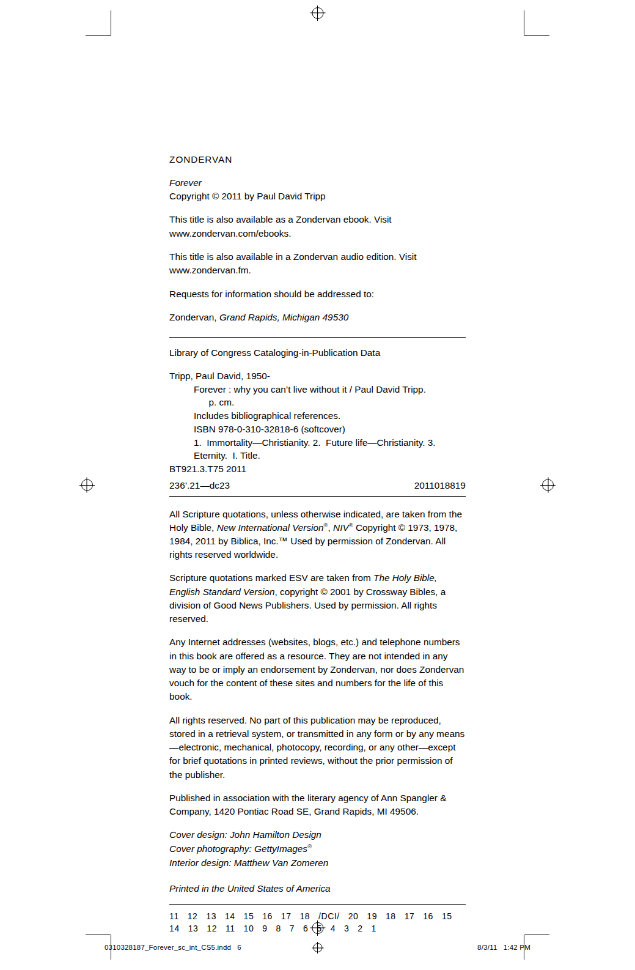ZONDERVAN
Forever
Copyright © 2011 by Paul David Tripp
This title is also available as a Zondervan ebook. Visit www.zondervan.com/ebooks.
This title is also available in a Zondervan audio edition. Visit www.zondervan.fm.
Requests for information should be addressed to:
Zondervan, Grand Rapids, Michigan 49530
Library of Congress Cataloging-in-Publication Data
Tripp, Paul David, 1950- Forever : why you can’t live without it / Paul David Tripp. p. cm. Includes bibliographical references. ISBN 978-0-310-32818-6 (softcover) 1. Immortality—Christianity. 2. Future life—Christianity. 3. Eternity. I. Title. BT921.3.T75 2011
236’.21—dc23 2011018819
All Scripture quotations, unless otherwise indicated, are taken from the Holy Bible, New International Version®, NIV® Copyright © 1973, 1978, 1984, 2011 by Biblica, Inc.™ Used by permission of Zondervan. All rights reserved worldwide.
Scripture quotations marked ESV are taken from The Holy Bible, English Standard Version, copyright © 2001 by Crossway Bibles, a division of Good News Publishers. Used by permission. All rights reserved.
Any Internet addresses (websites, blogs, etc.) and telephone numbers in this book are offered as a resource. They are not intended in any way to be or imply an endorsement by Zondervan, nor does Zondervan vouch for the content of these sites and numbers for the life of this book.
All rights reserved. No part of this publication may be reproduced, stored in a retrieval system, or transmitted in any form or by any means—electronic, mechanical, photocopy, recording, or any other—except for brief quotations in printed reviews, without the prior permission of the publisher.
Published in association with the literary agency of Ann Spangler & Company, 1420 Pontiac Road SE, Grand Rapids, MI 49506.
Cover design: John Hamilton Design
Cover photography: GettyImages®
Interior design: Matthew Van Zomeren
Printed in the United States of America
11 12 13 14 15 16 17 18 /DCI/ 20 19 18 17 16 15 14 13 12 11 10 9 8 7 6 5 4 3 2 1
0310328187_Forever_sc_int_CS5.indd 6 8/3/11 1:42 PM